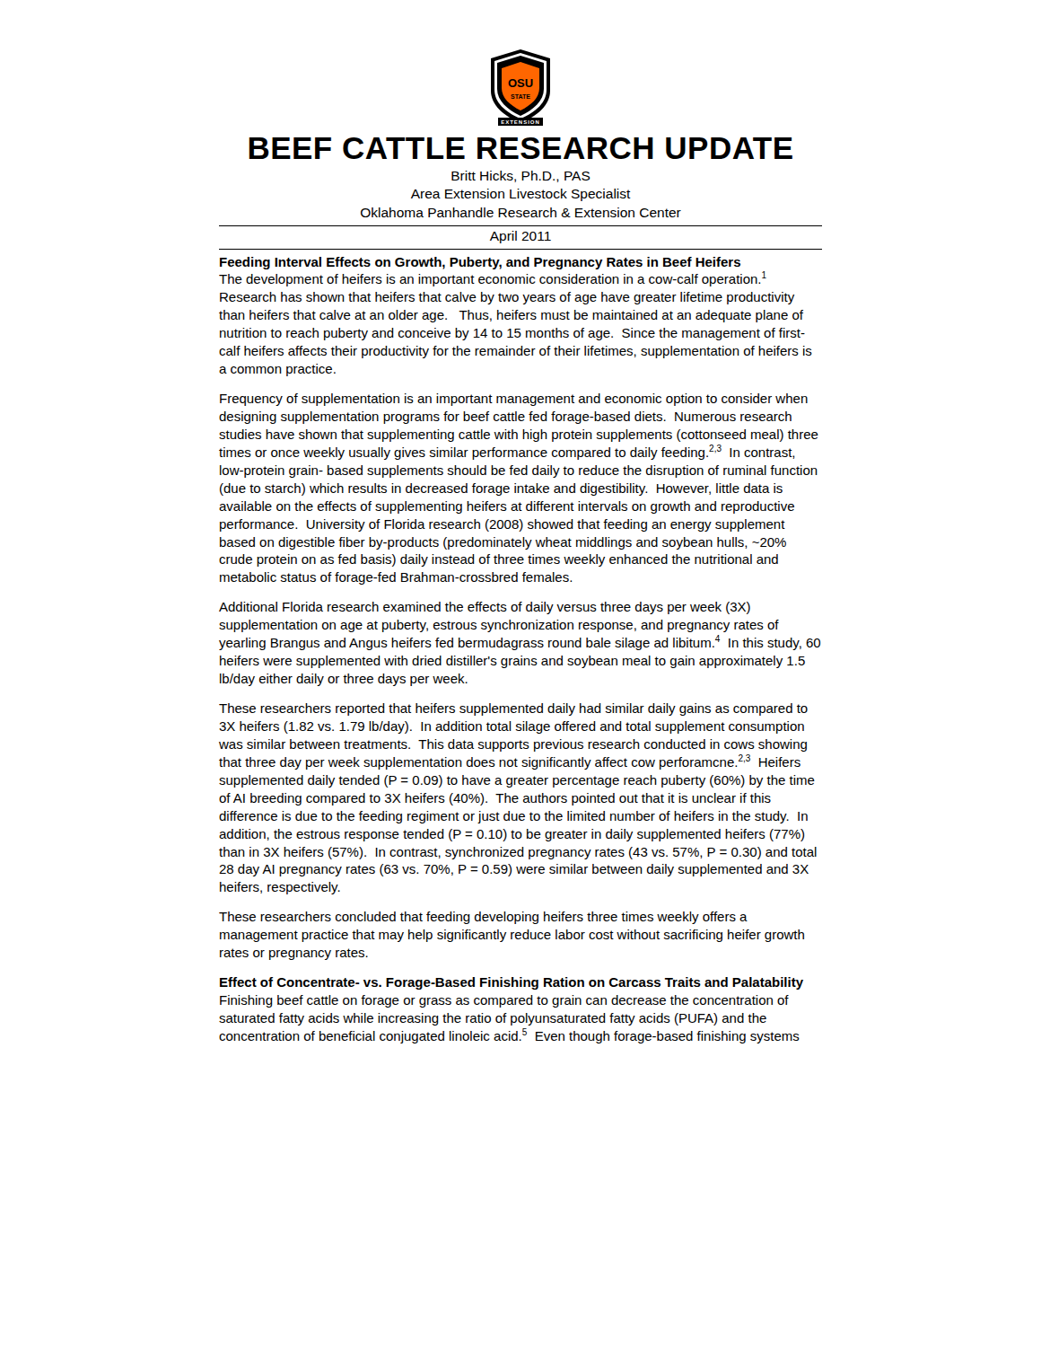OSU STATE EXTENSION
BEEF CATTLE RESEARCH UPDATE
Britt Hicks, Ph.D., PAS
Area Extension Livestock Specialist
Oklahoma Panhandle Research & Extension Center
April 2011
Feeding Interval Effects on Growth, Puberty, and Pregnancy Rates in Beef Heifers
The development of heifers is an important economic consideration in a cow-calf operation.1 Research has shown that heifers that calve by two years of age have greater lifetime productivity than heifers that calve at an older age. Thus, heifers must be maintained at an adequate plane of nutrition to reach puberty and conceive by 14 to 15 months of age. Since the management of first-calf heifers affects their productivity for the remainder of their lifetimes, supplementation of heifers is a common practice.
Frequency of supplementation is an important management and economic option to consider when designing supplementation programs for beef cattle fed forage-based diets. Numerous research studies have shown that supplementing cattle with high protein supplements (cottonseed meal) three times or once weekly usually gives similar performance compared to daily feeding.2,3 In contrast, low-protein grain- based supplements should be fed daily to reduce the disruption of ruminal function (due to starch) which results in decreased forage intake and digestibility. However, little data is available on the effects of supplementing heifers at different intervals on growth and reproductive performance. University of Florida research (2008) showed that feeding an energy supplement based on digestible fiber by-products (predominately wheat middlings and soybean hulls, ~20% crude protein on as fed basis) daily instead of three times weekly enhanced the nutritional and metabolic status of forage-fed Brahman-crossbred females.
Additional Florida research examined the effects of daily versus three days per week (3X) supplementation on age at puberty, estrous synchronization response, and pregnancy rates of yearling Brangus and Angus heifers fed bermudagrass round bale silage ad libitum.4 In this study, 60 heifers were supplemented with dried distiller's grains and soybean meal to gain approximately 1.5 lb/day either daily or three days per week.
These researchers reported that heifers supplemented daily had similar daily gains as compared to 3X heifers (1.82 vs. 1.79 lb/day). In addition total silage offered and total supplement consumption was similar between treatments. This data supports previous research conducted in cows showing that three day per week supplementation does not significantly affect cow perforamcne.2,3 Heifers supplemented daily tended (P = 0.09) to have a greater percentage reach puberty (60%) by the time of AI breeding compared to 3X heifers (40%). The authors pointed out that it is unclear if this difference is due to the feeding regiment or just due to the limited number of heifers in the study. In addition, the estrous response tended (P = 0.10) to be greater in daily supplemented heifers (77%) than in 3X heifers (57%). In contrast, synchronized pregnancy rates (43 vs. 57%, P = 0.30) and total 28 day AI pregnancy rates (63 vs. 70%, P = 0.59) were similar between daily supplemented and 3X heifers, respectively.
These researchers concluded that feeding developing heifers three times weekly offers a management practice that may help significantly reduce labor cost without sacrificing heifer growth rates or pregnancy rates.
Effect of Concentrate- vs. Forage-Based Finishing Ration on Carcass Traits and Palatability
Finishing beef cattle on forage or grass as compared to grain can decrease the concentration of saturated fatty acids while increasing the ratio of polyunsaturated fatty acids (PUFA) and the concentration of beneficial conjugated linoleic acid.5 Even though forage-based finishing systems